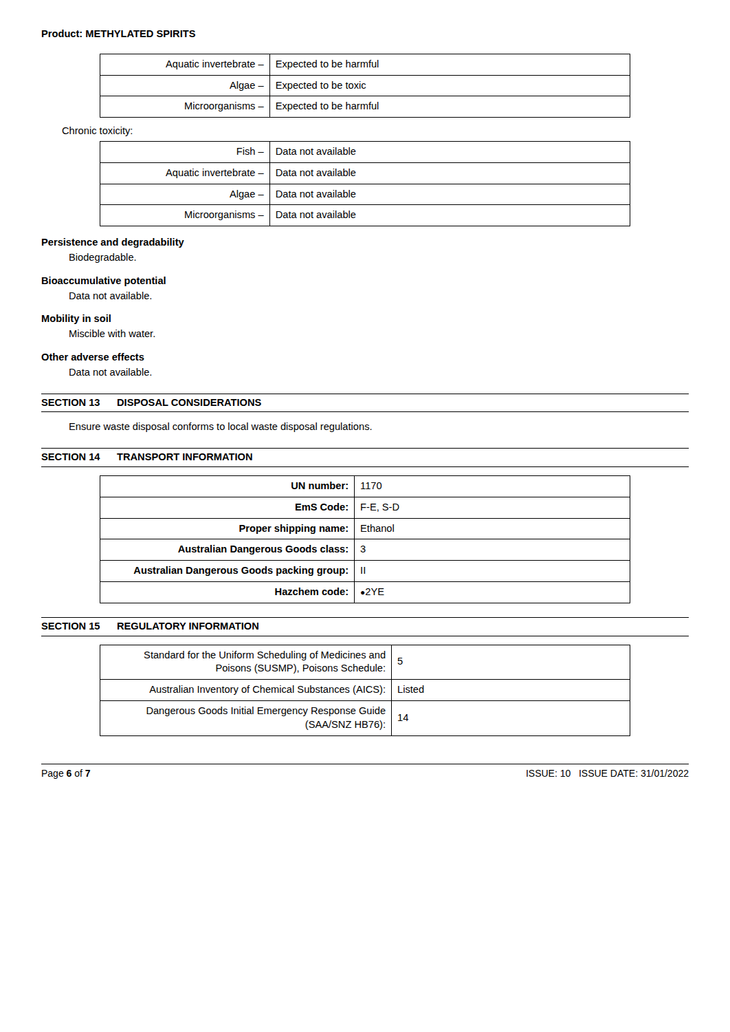Product: METHYLATED SPIRITS
| Aquatic invertebrate – | Expected to be harmful |
| Algae – | Expected to be toxic |
| Microorganisms – | Expected to be harmful |
Chronic toxicity:
| Fish – | Data not available |
| Aquatic invertebrate – | Data not available |
| Algae – | Data not available |
| Microorganisms – | Data not available |
Persistence and degradability
Biodegradable.
Bioaccumulative potential
Data not available.
Mobility in soil
Miscible with water.
Other adverse effects
Data not available.
SECTION 13 DISPOSAL CONSIDERATIONS
Ensure waste disposal conforms to local waste disposal regulations.
SECTION 14 TRANSPORT INFORMATION
| UN number: | 1170 |
| EmS Code: | F-E, S-D |
| Proper shipping name: | Ethanol |
| Australian Dangerous Goods class: | 3 |
| Australian Dangerous Goods packing group: | II |
| Hazchem code: | ● 2YE |
SECTION 15 REGULATORY INFORMATION
| Standard for the Uniform Scheduling of Medicines and Poisons (SUSMP), Poisons Schedule: | 5 |
| Australian Inventory of Chemical Substances (AICS): | Listed |
| Dangerous Goods Initial Emergency Response Guide (SAA/SNZ HB76): | 14 |
Page 6 of 7
ISSUE: 10 ISSUE DATE: 31/01/2022